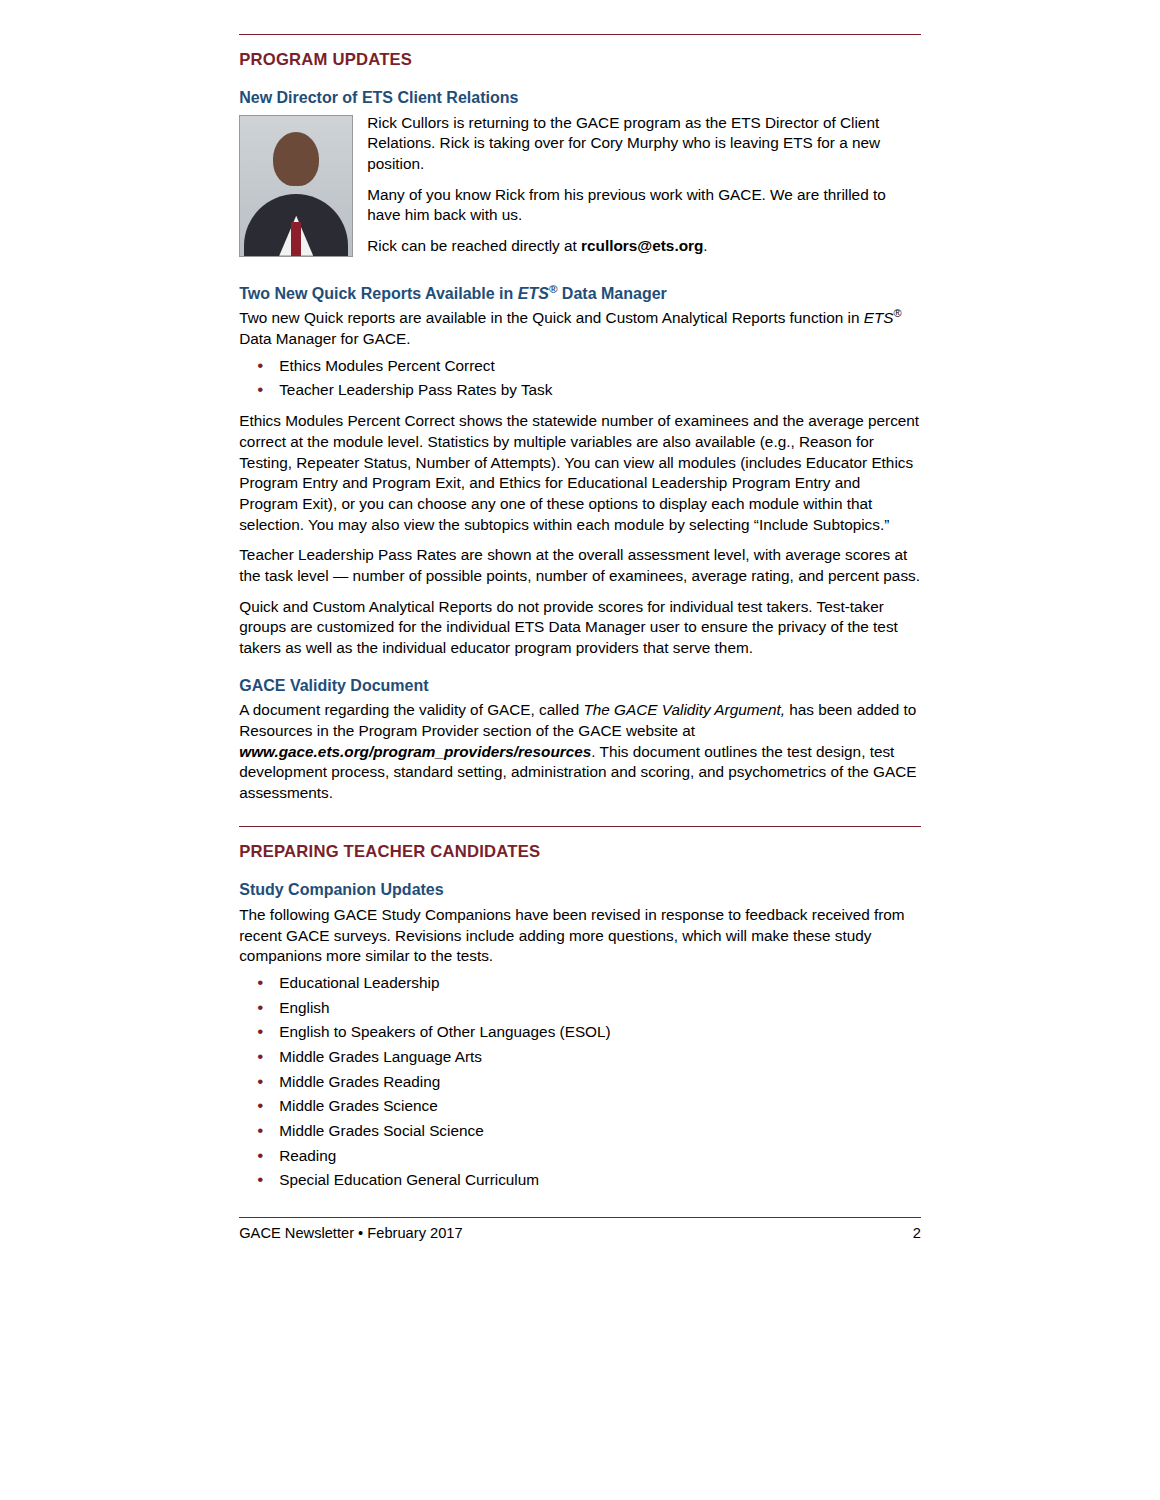Program Updates
New Director of ETS Client Relations
Rick Cullors is returning to the GACE program as the ETS Director of Client Relations. Rick is taking over for Cory Murphy who is leaving ETS for a new position.
Many of you know Rick from his previous work with GACE. We are thrilled to have him back with us.
Rick can be reached directly at rcullors@ets.org.
Two New Quick Reports Available in ETS® Data Manager
Two new Quick reports are available in the Quick and Custom Analytical Reports function in ETS® Data Manager for GACE.
Ethics Modules Percent Correct
Teacher Leadership Pass Rates by Task
Ethics Modules Percent Correct shows the statewide number of examinees and the average percent correct at the module level. Statistics by multiple variables are also available (e.g., Reason for Testing, Repeater Status, Number of Attempts). You can view all modules (includes Educator Ethics Program Entry and Program Exit, and Ethics for Educational Leadership Program Entry and Program Exit), or you can choose any one of these options to display each module within that selection. You may also view the subtopics within each module by selecting “Include Subtopics.”
Teacher Leadership Pass Rates are shown at the overall assessment level, with average scores at the task level — number of possible points, number of examinees, average rating, and percent pass.
Quick and Custom Analytical Reports do not provide scores for individual test takers. Test-taker groups are customized for the individual ETS Data Manager user to ensure the privacy of the test takers as well as the individual educator program providers that serve them.
GACE Validity Document
A document regarding the validity of GACE, called The GACE Validity Argument, has been added to Resources in the Program Provider section of the GACE website at www.gace.ets.org/program_providers/resources. This document outlines the test design, test development process, standard setting, administration and scoring, and psychometrics of the GACE assessments.
Preparing Teacher Candidates
Study Companion Updates
The following GACE Study Companions have been revised in response to feedback received from recent GACE surveys. Revisions include adding more questions, which will make these study companions more similar to the tests.
Educational Leadership
English
English to Speakers of Other Languages (ESOL)
Middle Grades Language Arts
Middle Grades Reading
Middle Grades Science
Middle Grades Social Science
Reading
Special Education General Curriculum
GACE Newsletter • February 2017 2